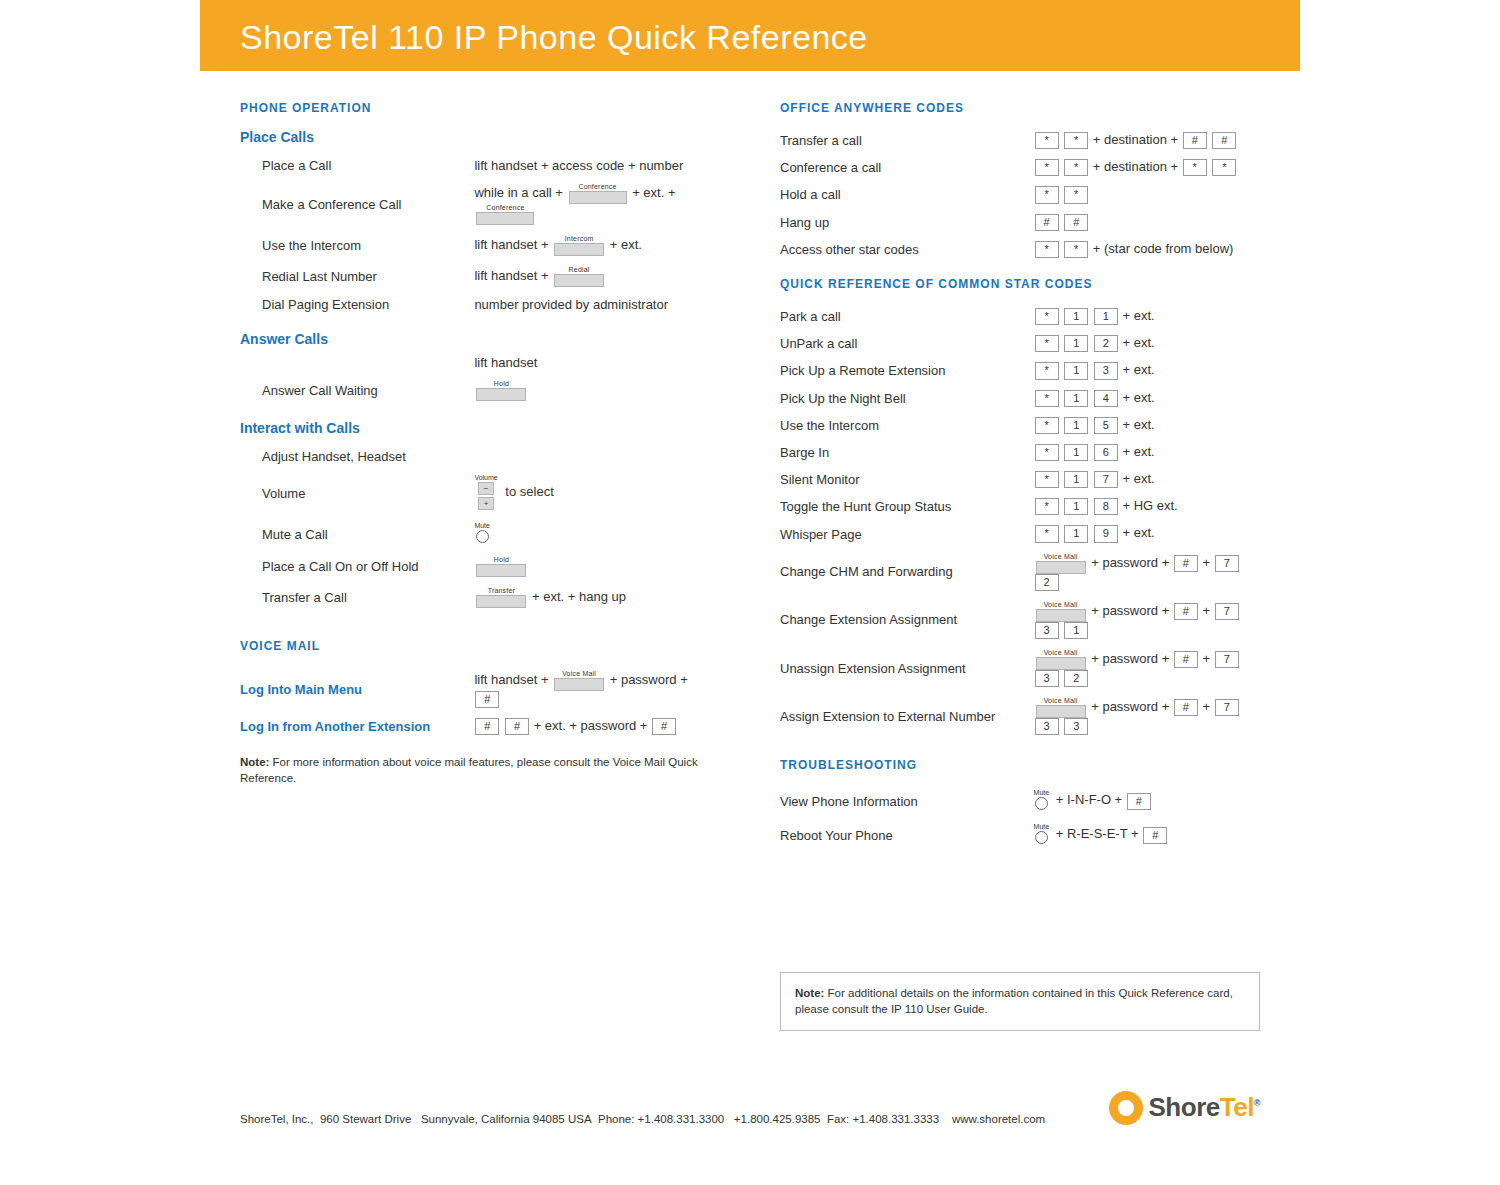ShoreTel 110 IP Phone Quick Reference
Phone Operation
Place Calls
| Place a Call | lift handset + access code + number |
| Make a Conference Call | while in a call + Conference + ext. + Conference |
| Use the Intercom | lift handset + Intercom + ext. |
| Redial Last Number | lift handset + Redial |
| Dial Paging Extension | number provided by administrator |
Answer Calls
| | lift handset |
| Answer Call Waiting | Hold |
Interact with Calls
| Adjust Handset, Headset | |
| Volume | Volume − + to select |
| Mute a Call | Mute |
| Place a Call On or Off Hold | Hold |
| Transfer a Call | Transfer + ext. + hang up |
Voice Mail
| Log Into Main Menu | lift handset + Voice Mail + password + # |
| Log In from Another Extension | # # + ext. + password + # |
Note: For more information about voice mail features, please consult the Voice Mail Quick Reference.
Office Anywhere Codes
| Transfer a call | * * + destination + # # |
| Conference a call | * * + destination + * * |
| Hold a call | * * |
| Hang up | # # |
| Access other star codes | * * + (star code from below) |
Quick Reference of Common Star Codes
| Park a call | * 1 1 + ext. |
| UnPark a call | * 1 2 + ext. |
| Pick Up a Remote Extension | * 1 3 + ext. |
| Pick Up the Night Bell | * 1 4 + ext. |
| Use the Intercom | * 1 5 + ext. |
| Barge In | * 1 6 + ext. |
| Silent Monitor | * 1 7 + ext. |
| Toggle the Hunt Group Status | * 1 8 + HG ext. |
| Whisper Page | * 1 9 + ext. |
| Change CHM and Forwarding | Voice Mail + password + # + 7 2 |
| Change Extension Assignment | Voice Mail + password + # + 7 3 1 |
| Unassign Extension Assignment | Voice Mail + password + # + 7 3 2 |
| Assign Extension to External Number | Voice Mail + password + # + 7 3 3 |
Troubleshooting
| View Phone Information | Mute + I-N-F-O + # |
| Reboot Your Phone | Mute + R-E-S-E-T + # |
Note: For additional details on the information contained in this Quick Reference card, please consult the IP 110 User Guide.
ShoreTel, Inc., 960 Stewart Drive Sunnyvale, California 94085 USA Phone: +1.408.331.3300 +1.800.425.9385 Fax: +1.408.331.3333 www.shoretel.com
ShoreTel®